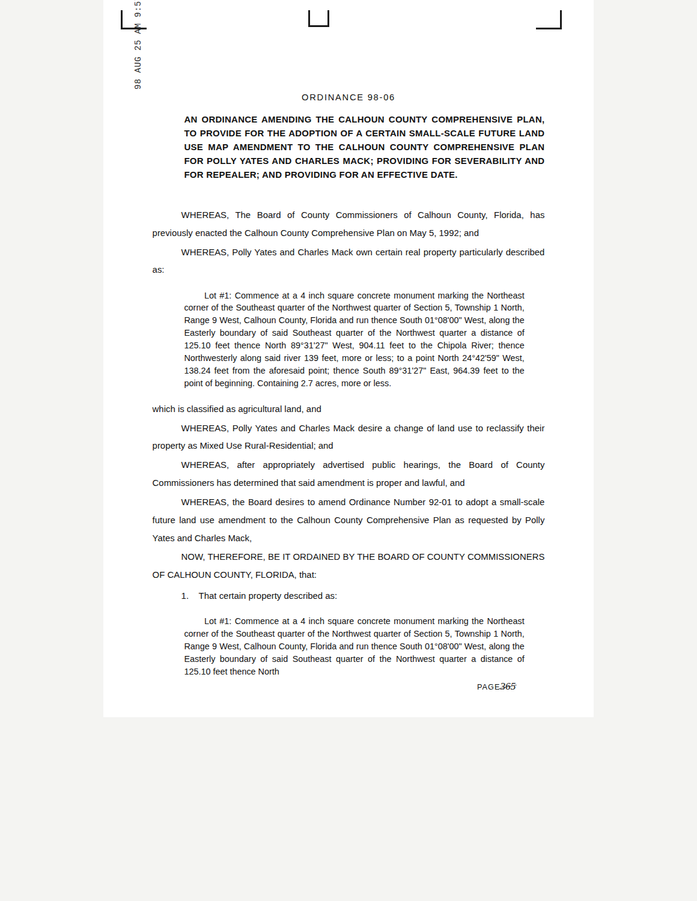98 AUG 25 AM 9:57
ORDINANCE 98-06
An ordinance amending the Calhoun County Comprehensive Plan, to provide for the adoption of a certain small-scale future land use map amendment to the Calhoun County Comprehensive Plan for Polly Yates and Charles Mack; providing for severability and for repealer; and providing for an effective date.
WHEREAS, The Board of County Commissioners of Calhoun County, Florida, has previously enacted the Calhoun County Comprehensive Plan on May 5, 1992; and
WHEREAS, Polly Yates and Charles Mack own certain real property particularly described as:
Lot #1: Commence at a 4 inch square concrete monument marking the Northeast corner of the Southeast quarter of the Northwest quarter of Section 5, Township 1 North, Range 9 West, Calhoun County, Florida and run thence South 01°08'00" West, along the Easterly boundary of said Southeast quarter of the Northwest quarter a distance of 125.10 feet thence North 89°31'27" West, 904.11 feet to the Chipola River; thence Northwesterly along said river 139 feet, more or less; to a point North 24°42'59" West, 138.24 feet from the aforesaid point; thence South 89°31'27" East, 964.39 feet to the point of beginning. Containing 2.7 acres, more or less.
which is classified as agricultural land, and
WHEREAS, Polly Yates and Charles Mack desire a change of land use to reclassify their property as Mixed Use Rural-Residential; and
WHEREAS, after appropriately advertised public hearings, the Board of County Commissioners has determined that said amendment is proper and lawful, and
WHEREAS, the Board desires to amend Ordinance Number 92-01 to adopt a small-scale future land use amendment to the Calhoun County Comprehensive Plan as requested by Polly Yates and Charles Mack,
NOW, THEREFORE, BE IT ORDAINED BY THE BOARD OF COUNTY COMMISSIONERS OF CALHOUN COUNTY, FLORIDA, that:
1. That certain property described as:
Lot #1: Commence at a 4 inch square concrete monument marking the Northeast corner of the Southeast quarter of the Northwest quarter of Section 5, Township 1 North, Range 9 West, Calhoun County, Florida and run thence South 01°08'00" West, along the Easterly boundary of said Southeast quarter of the Northwest quarter a distance of 125.10 feet thence North
PAGE365